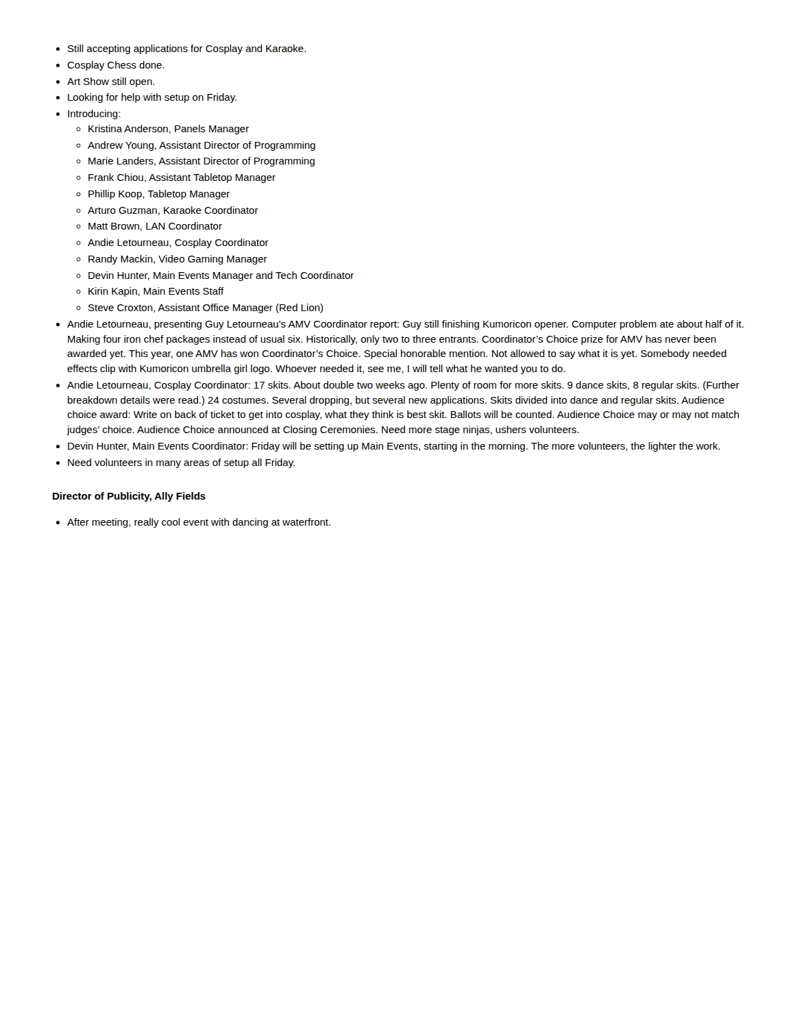Still accepting applications for Cosplay and Karaoke.
Cosplay Chess done.
Art Show still open.
Looking for help with setup on Friday.
Introducing:
Kristina Anderson, Panels Manager
Andrew Young, Assistant Director of Programming
Marie Landers, Assistant Director of Programming
Frank Chiou, Assistant Tabletop Manager
Phillip Koop, Tabletop Manager
Arturo Guzman, Karaoke Coordinator
Matt Brown, LAN Coordinator
Andie Letourneau, Cosplay Coordinator
Randy Mackin, Video Gaming Manager
Devin Hunter, Main Events Manager and Tech Coordinator
Kirin Kapin, Main Events Staff
Steve Croxton, Assistant Office Manager (Red Lion)
Andie Letourneau, presenting Guy Letourneau’s AMV Coordinator report: Guy still finishing Kumoricon opener. Computer problem ate about half of it. Making four iron chef packages instead of usual six. Historically, only two to three entrants. Coordinator’s Choice prize for AMV has never been awarded yet. This year, one AMV has won Coordinator’s Choice. Special honorable mention. Not allowed to say what it is yet. Somebody needed effects clip with Kumoricon umbrella girl logo. Whoever needed it, see me, I will tell what he wanted you to do.
Andie Letourneau, Cosplay Coordinator: 17 skits. About double two weeks ago. Plenty of room for more skits. 9 dance skits, 8 regular skits. (Further breakdown details were read.) 24 costumes. Several dropping, but several new applications. Skits divided into dance and regular skits. Audience choice award: Write on back of ticket to get into cosplay, what they think is best skit. Ballots will be counted. Audience Choice may or may not match judges’ choice. Audience Choice announced at Closing Ceremonies. Need more stage ninjas, ushers volunteers.
Devin Hunter, Main Events Coordinator: Friday will be setting up Main Events, starting in the morning. The more volunteers, the lighter the work.
Need volunteers in many areas of setup all Friday.
Director of Publicity, Ally Fields
After meeting, really cool event with dancing at waterfront.